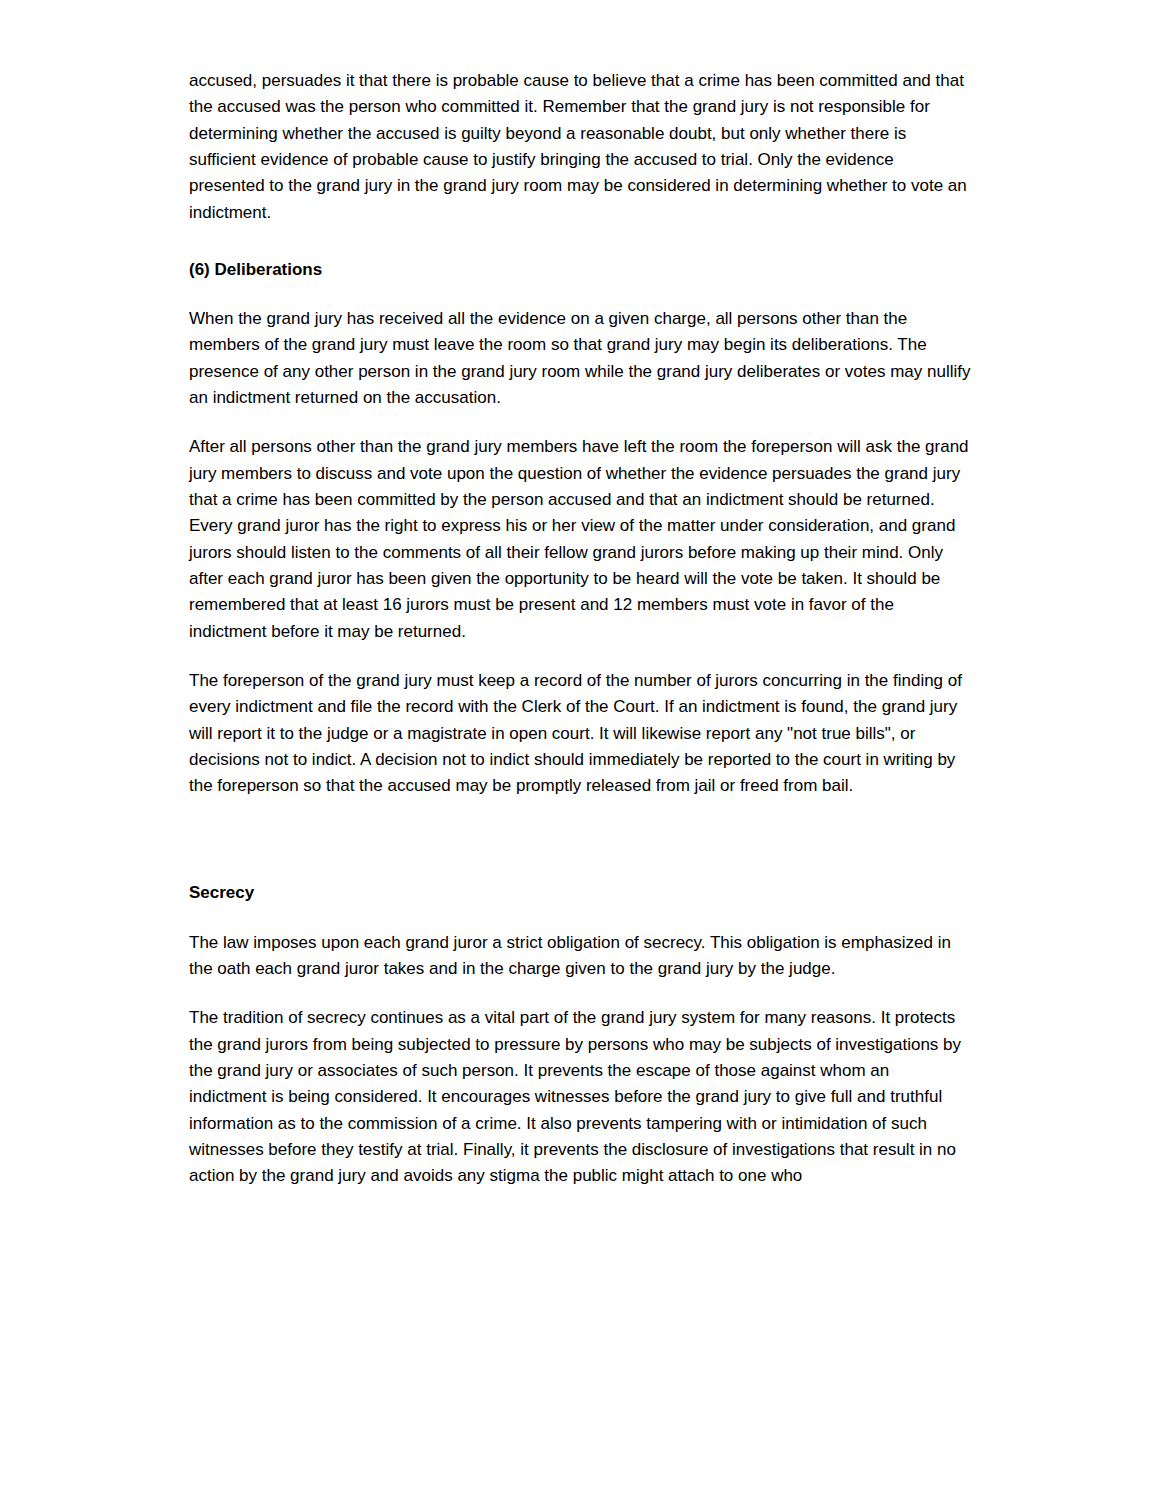accused, persuades it that there is probable cause to believe that a crime has been committed and that the accused was the person who committed it. Remember that the grand jury is not responsible for determining whether the accused is guilty beyond a reasonable doubt, but only whether there is sufficient evidence of probable cause to justify bringing the accused to trial. Only the evidence presented to the grand jury in the grand jury room may be considered in determining whether to vote an indictment.
(6) Deliberations
When the grand jury has received all the evidence on a given charge, all persons other than the members of the grand jury must leave the room so that grand jury may begin its deliberations. The presence of any other person in the grand jury room while the grand jury deliberates or votes may nullify an indictment returned on the accusation.
After all persons other than the grand jury members have left the room the foreperson will ask the grand jury members to discuss and vote upon the question of whether the evidence persuades the grand jury that a crime has been committed by the person accused and that an indictment should be returned. Every grand juror has the right to express his or her view of the matter under consideration, and grand jurors should listen to the comments of all their fellow grand jurors before making up their mind. Only after each grand juror has been given the opportunity to be heard will the vote be taken. It should be remembered that at least 16 jurors must be present and 12 members must vote in favor of the indictment before it may be returned.
The foreperson of the grand jury must keep a record of the number of jurors concurring in the finding of every indictment and file the record with the Clerk of the Court. If an indictment is found, the grand jury will report it to the judge or a magistrate in open court. It will likewise report any "not true bills", or decisions not to indict. A decision not to indict should immediately be reported to the court in writing by the foreperson so that the accused may be promptly released from jail or freed from bail.
Secrecy
The law imposes upon each grand juror a strict obligation of secrecy. This obligation is emphasized in the oath each grand juror takes and in the charge given to the grand jury by the judge.
The tradition of secrecy continues as a vital part of the grand jury system for many reasons. It protects the grand jurors from being subjected to pressure by persons who may be subjects of investigations by the grand jury or associates of such person. It prevents the escape of those against whom an indictment is being considered. It encourages witnesses before the grand jury to give full and truthful information as to the commission of a crime. It also prevents tampering with or intimidation of such witnesses before they testify at trial. Finally, it prevents the disclosure of investigations that result in no action by the grand jury and avoids any stigma the public might attach to one who